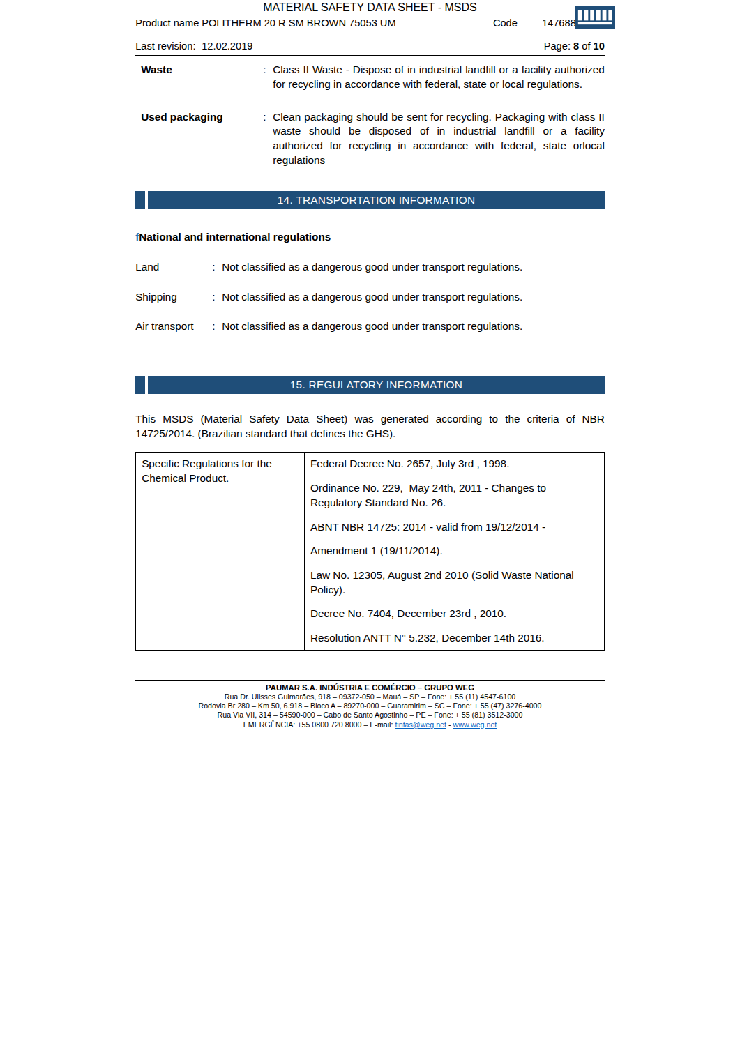MATERIAL SAFETY DATA SHEET - MSDS
Product name
POLITHERM 20 R SM BROWN 75053 UM
Code
14768829
Last revision:
12.02.2019
Page: 8 of 10
Waste
:
Class II Waste - Dispose of in industrial landfill or a facility authorized for recycling in accordance with federal, state or local regulations.
Used packaging
:
Clean packaging should be sent for recycling. Packaging with class II waste should be disposed of in industrial landfill or a facility authorized for recycling in accordance with federal, state orlocal regulations
14. TRANSPORTATION INFORMATION
f National and international regulations
Land
:
Not classified as a dangerous good under transport regulations.
Shipping
:
Not classified as a dangerous good under transport regulations.
Air transport
:
Not classified as a dangerous good under transport regulations.
15. REGULATORY INFORMATION
This MSDS (Material Safety Data Sheet) was generated according to the criteria of NBR 14725/2014. (Brazilian standard that defines the GHS).
| Specific Regulations for the Chemical Product. | Federal Decree No. 2657, July 3rd , 1998. Ordinance No. 229, May 24th, 2011 - Changes to Regulatory Standard No. 26. ABNT NBR 14725: 2014 - valid from 19/12/2014 - Amendment 1 (19/11/2014). Law No. 12305, August 2nd 2010 (Solid Waste National Policy). Decree No. 7404, December 23rd , 2010. Resolution ANTT N° 5.232, December 14th 2016. |
PAUMAR S.A. INDÚSTRIA E COMÉRCIO – GRUPO WEG
Rua Dr. Ulisses Guimarães, 918 – 09372-050 – Mauá – SP – Fone: + 55 (11) 4547-6100
Rodovia Br 280 – Km 50, 6.918 – Bloco A – 89270-000 – Guaramirim – SC – Fone: + 55 (47) 3276-4000
Rua Via VII, 314 – 54590-000 – Cabo de Santo Agostinho – PE – Fone: + 55 (81) 3512-3000
EMERGÊNCIA: +55 0800 720 8000 – E-mail: tintas@weg.net - www.weg.net